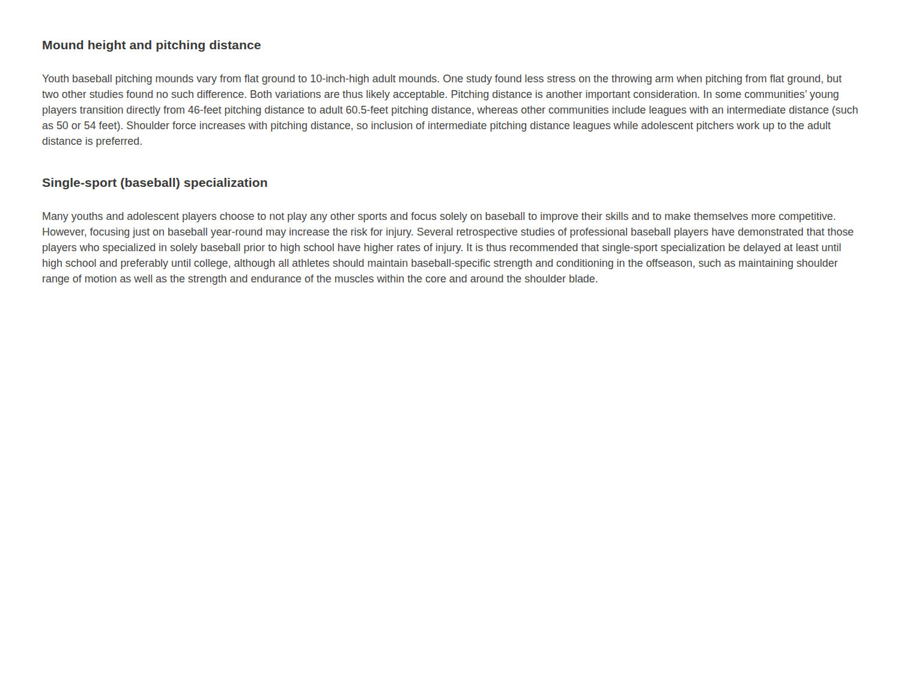Mound height and pitching distance
Youth baseball pitching mounds vary from flat ground to 10-inch-high adult mounds. One study found less stress on the throwing arm when pitching from flat ground, but two other studies found no such difference. Both variations are thus likely acceptable. Pitching distance is another important consideration. In some communities’ young players transition directly from 46-feet pitching distance to adult 60.5-feet pitching distance, whereas other communities include leagues with an intermediate distance (such as 50 or 54 feet). Shoulder force increases with pitching distance, so inclusion of intermediate pitching distance leagues while adolescent pitchers work up to the adult distance is preferred.
Single-sport (baseball) specialization
Many youths and adolescent players choose to not play any other sports and focus solely on baseball to improve their skills and to make themselves more competitive. However, focusing just on baseball year-round may increase the risk for injury. Several retrospective studies of professional baseball players have demonstrated that those players who specialized in solely baseball prior to high school have higher rates of injury. It is thus recommended that single-sport specialization be delayed at least until high school and preferably until college, although all athletes should maintain baseball-specific strength and conditioning in the offseason, such as maintaining shoulder range of motion as well as the strength and endurance of the muscles within the core and around the shoulder blade.